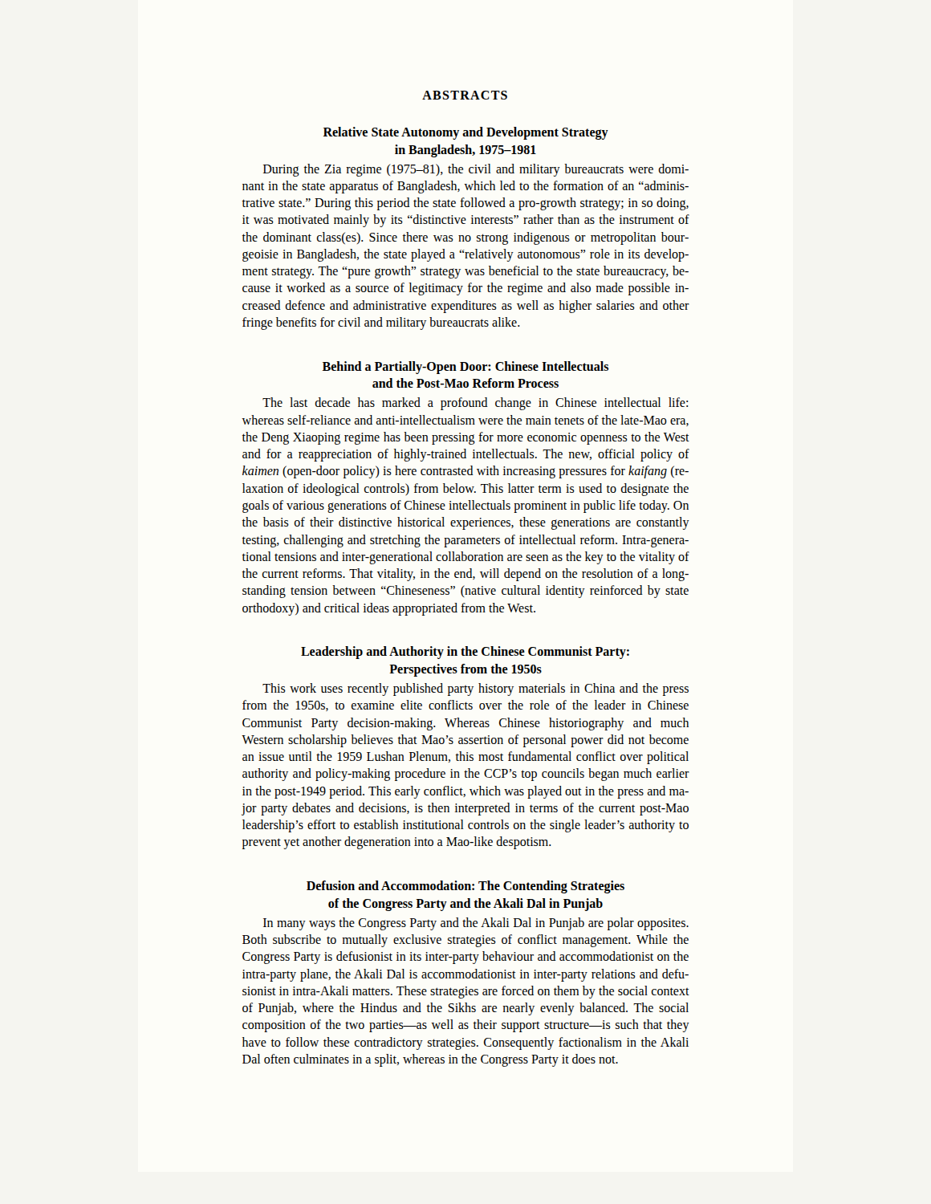ABSTRACTS
Relative State Autonomy and Development Strategy
in Bangladesh, 1975–1981
During the Zia regime (1975–81), the civil and military bureaucrats were dominant in the state apparatus of Bangladesh, which led to the formation of an “administrative state.” During this period the state followed a pro-growth strategy; in so doing, it was motivated mainly by its “distinctive interests” rather than as the instrument of the dominant class(es). Since there was no strong indigenous or metropolitan bourgeoisie in Bangladesh, the state played a “relatively autonomous” role in its development strategy. The “pure growth” strategy was beneficial to the state bureaucracy, because it worked as a source of legitimacy for the regime and also made possible increased defence and administrative expenditures as well as higher salaries and other fringe benefits for civil and military bureaucrats alike.
Behind a Partially-Open Door: Chinese Intellectuals
and the Post-Mao Reform Process
The last decade has marked a profound change in Chinese intellectual life: whereas self-reliance and anti-intellectualism were the main tenets of the late-Mao era, the Deng Xiaoping regime has been pressing for more economic openness to the West and for a reappreciation of highly-trained intellectuals. The new, official policy of kaimen (open-door policy) is here contrasted with increasing pressures for kaifang (relaxation of ideological controls) from below. This latter term is used to designate the goals of various generations of Chinese intellectuals prominent in public life today. On the basis of their distinctive historical experiences, these generations are constantly testing, challenging and stretching the parameters of intellectual reform. Intra-generational tensions and inter-generational collaboration are seen as the key to the vitality of the current reforms. That vitality, in the end, will depend on the resolution of a long-standing tension between “Chineseness” (native cultural identity reinforced by state orthodoxy) and critical ideas appropriated from the West.
Leadership and Authority in the Chinese Communist Party:
Perspectives from the 1950s
This work uses recently published party history materials in China and the press from the 1950s, to examine elite conflicts over the role of the leader in Chinese Communist Party decision-making. Whereas Chinese historiography and much Western scholarship believes that Mao’s assertion of personal power did not become an issue until the 1959 Lushan Plenum, this most fundamental conflict over political authority and policy-making procedure in the CCP’s top councils began much earlier in the post-1949 period. This early conflict, which was played out in the press and major party debates and decisions, is then interpreted in terms of the current post-Mao leadership’s effort to establish institutional controls on the single leader’s authority to prevent yet another degeneration into a Mao-like despotism.
Defusion and Accommodation: The Contending Strategies
of the Congress Party and the Akali Dal in Punjab
In many ways the Congress Party and the Akali Dal in Punjab are polar opposites. Both subscribe to mutually exclusive strategies of conflict management. While the Congress Party is defusionist in its inter-party behaviour and accommodationist on the intra-party plane, the Akali Dal is accommodationist in inter-party relations and defusionist in intra-Akali matters. These strategies are forced on them by the social context of Punjab, where the Hindus and the Sikhs are nearly evenly balanced. The social composition of the two parties—as well as their support structure—is such that they have to follow these contradictory strategies. Consequently factionalism in the Akali Dal often culminates in a split, whereas in the Congress Party it does not.